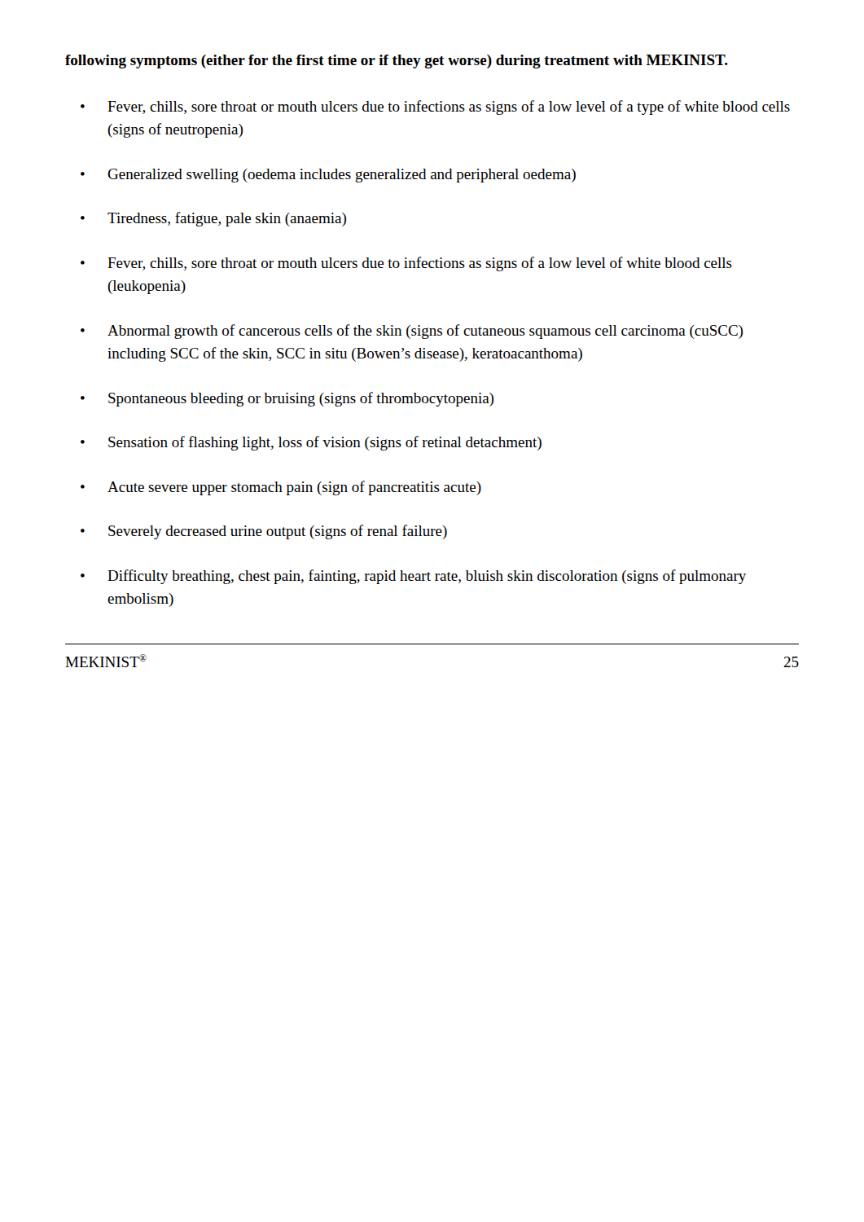following symptoms (either for the first time or if they get worse) during treatment with MEKINIST.
Fever, chills, sore throat or mouth ulcers due to infections as signs of a low level of a type of white blood cells (signs of neutropenia)
Generalized swelling (oedema includes generalized and peripheral oedema)
Tiredness, fatigue, pale skin (anaemia)
Fever, chills, sore throat or mouth ulcers due to infections as signs of a low level of white blood cells (leukopenia)
Abnormal growth of cancerous cells of the skin (signs of cutaneous squamous cell carcinoma (cuSCC) including SCC of the skin, SCC in situ (Bowen’s disease), keratoacanthoma)
Spontaneous bleeding or bruising (signs of thrombocytopenia)
Sensation of flashing light, loss of vision (signs of retinal detachment)
Acute severe upper stomach pain (sign of pancreatitis acute)
Severely decreased urine output (signs of renal failure)
Difficulty breathing, chest pain, fainting, rapid heart rate, bluish skin discoloration (signs of pulmonary embolism)
MEKINIST® 25